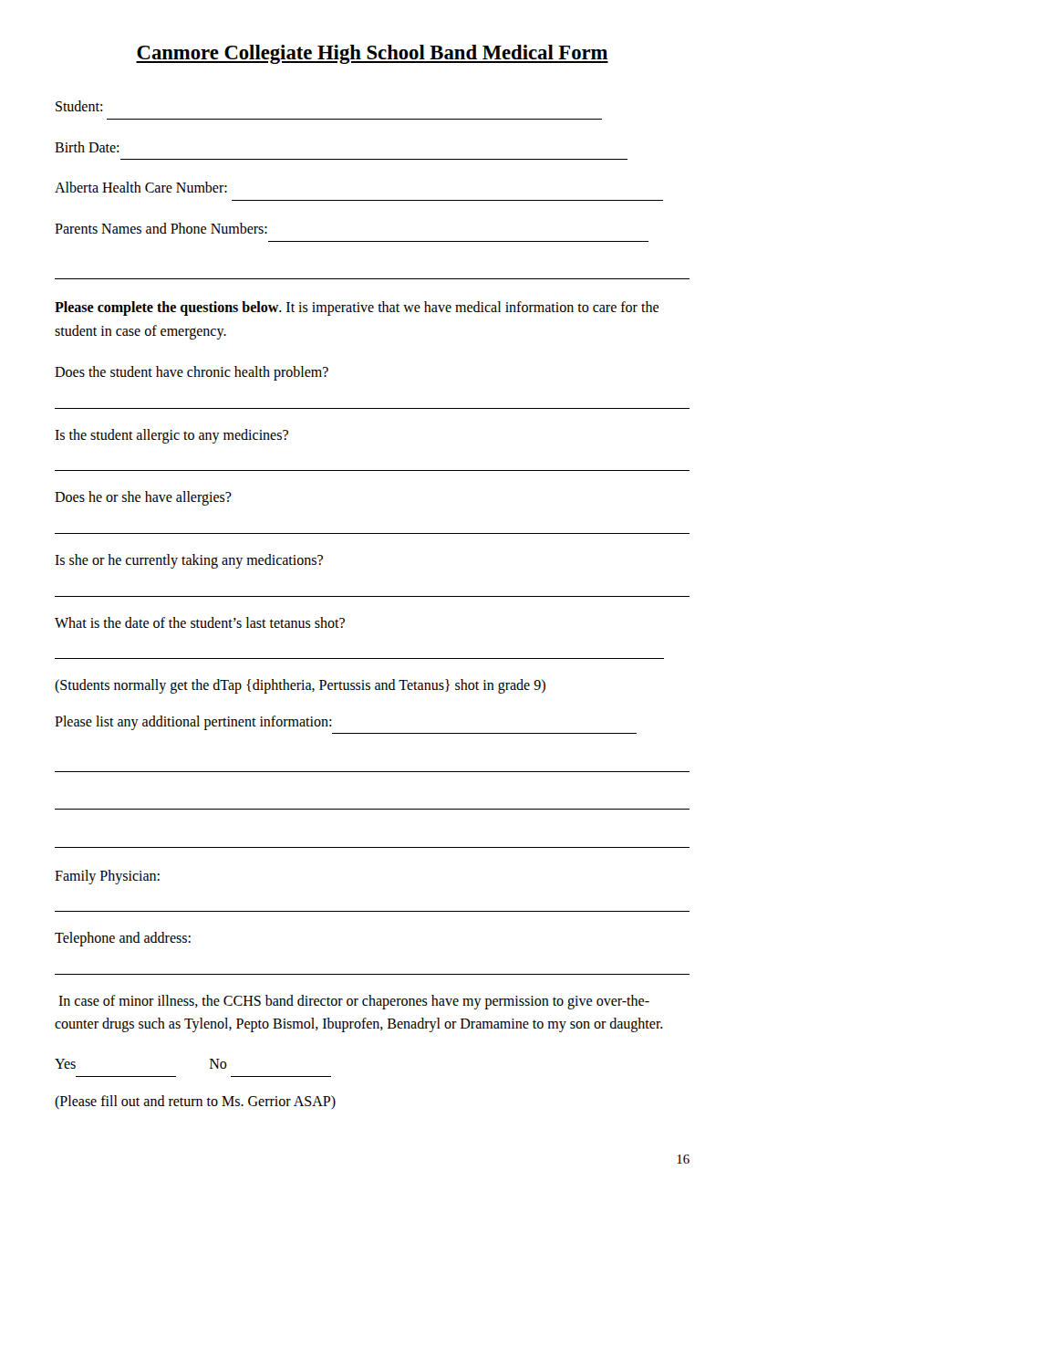Canmore Collegiate High School Band Medical Form
Student:
Birth Date:
Alberta Health Care Number:
Parents Names and Phone Numbers:
Please complete the questions below. It is imperative that we have medical information to care for the student in case of emergency.
Does the student have chronic health problem?
Is the student allergic to any medicines?
Does he or she have allergies?
Is she or he currently taking any medications?
What is the date of the student’s last tetanus shot?
(Students normally get the dTap {diphtheria, Pertussis and Tetanus} shot in grade 9)
Please list any additional pertinent information:
Family Physician:
Telephone and address:
In case of minor illness, the CCHS band director or chaperones have my permission to give over-the-counter drugs such as Tylenol, Pepto Bismol, Ibuprofen, Benadryl or Dramamine to my son or daughter.
Yes No
(Please fill out and return to Ms. Gerrior ASAP)
16